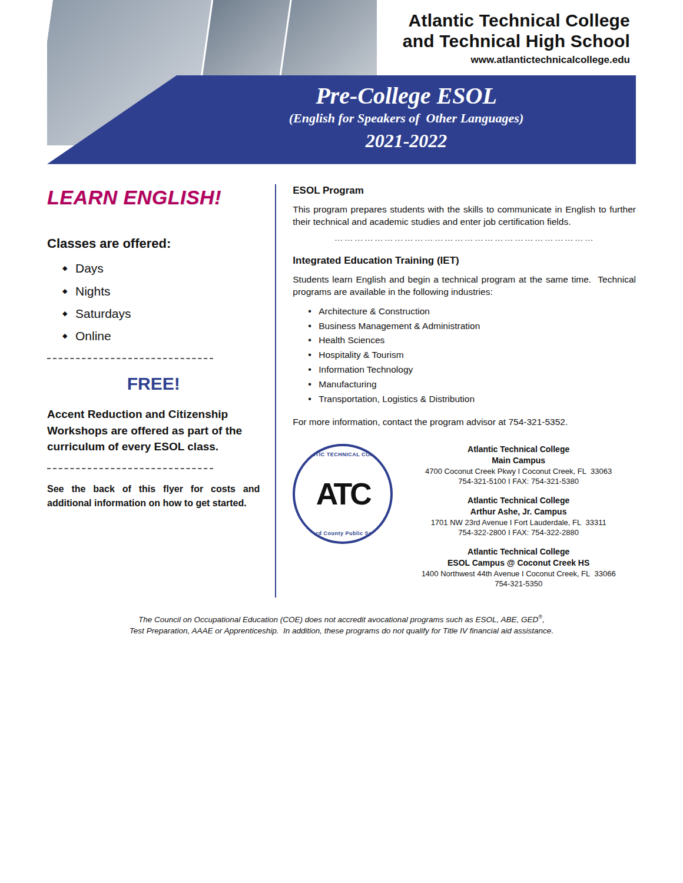Atlantic Technical College
and Technical High School
www.atlantictechnicalcollege.edu
Pre-College ESOL
(English for Speakers of Other Languages)
2021-2022
LEARN ENGLISH!
Classes are offered:
Days
Nights
Saturdays
Online
FREE!
Accent Reduction and Citizenship Workshops are offered as part of the curriculum of every ESOL class.
See the back of this flyer for costs and additional information on how to get started.
ESOL Program
This program prepares students with the skills to communicate in English to further their technical and academic studies and enter job certification fields.
……………………………………………………………………
Integrated Education Training (IET)
Students learn English and begin a technical program at the same time. Technical programs are available in the following industries:
Architecture & Construction
Business Management & Administration
Health Sciences
Hospitality & Tourism
Information Technology
Manufacturing
Transportation, Logistics & Distribution
For more information, contact the program advisor at 754-321-5352.
ATLANTIC TECHNICAL COLLEGE Broward County Public Schools
ATC
Atlantic Technical College Main Campus 4700 Coconut Creek Pkwy I Coconut Creek, FL 33063
754-321-5100 I FAX: 754-321-5380
Atlantic Technical College Arthur Ashe, Jr. Campus 1701 NW 23rd Avenue I Fort Lauderdale, FL 33311
754-322-2800 I FAX: 754-322-2880
Atlantic Technical College ESOL Campus @ Coconut Creek HS 1400 Northwest 44th Avenue I Coconut Creek, FL 33066
754-321-5350
The Council on Occupational Education (COE) does not accredit avocational programs such as ESOL, ABE, GED®,
Test Preparation, AAAE or Apprenticeship. In addition, these programs do not qualify for Title IV financial aid assistance.